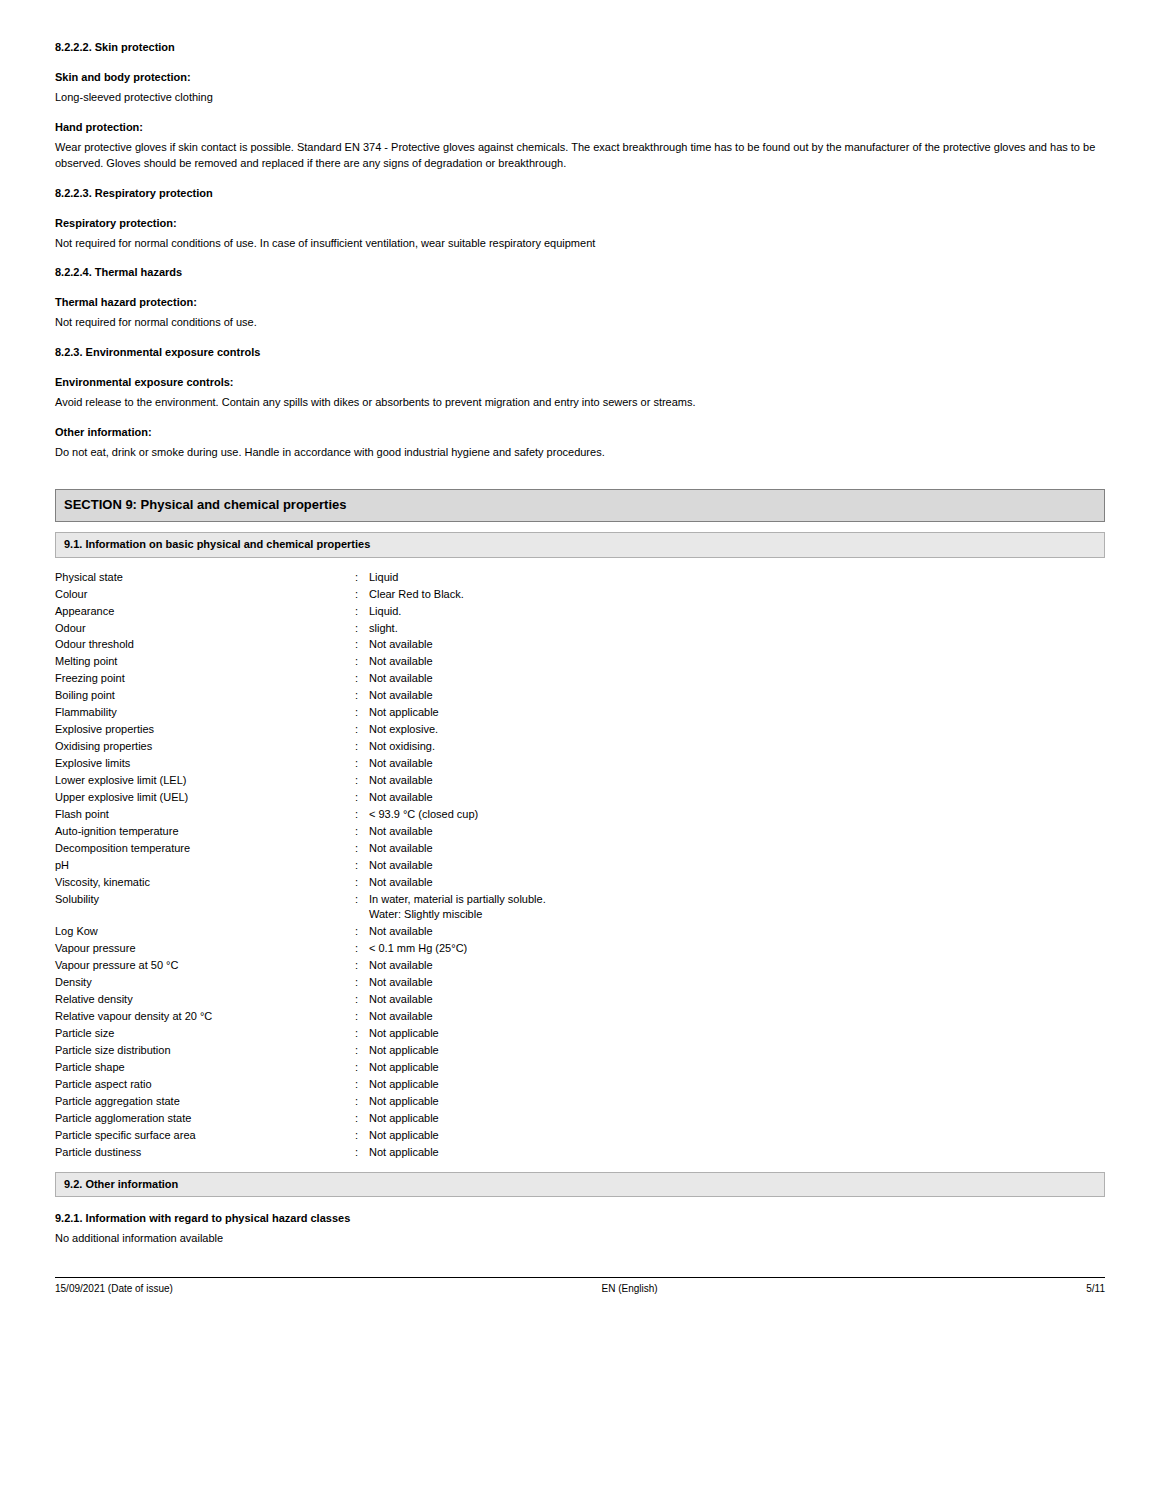8.2.2.2. Skin protection
Skin and body protection:
Long-sleeved protective clothing
Hand protection:
Wear protective gloves if skin contact is possible. Standard EN 374 - Protective gloves against chemicals. The exact breakthrough time has to be found out by the manufacturer of the protective gloves and has to be observed. Gloves should be removed and replaced if there are any signs of degradation or breakthrough.
8.2.2.3. Respiratory protection
Respiratory protection:
Not required for normal conditions of use. In case of insufficient ventilation, wear suitable respiratory equipment
8.2.2.4. Thermal hazards
Thermal hazard protection:
Not required for normal conditions of use.
8.2.3. Environmental exposure controls
Environmental exposure controls:
Avoid release to the environment. Contain any spills with dikes or absorbents to prevent migration and entry into sewers or streams.
Other information:
Do not eat, drink or smoke during use. Handle in accordance with good industrial hygiene and safety procedures.
SECTION 9: Physical and chemical properties
9.1. Information on basic physical and chemical properties
| Physical state | : | Liquid |
| Colour | : | Clear Red to Black. |
| Appearance | : | Liquid. |
| Odour | : | slight. |
| Odour threshold | : | Not available |
| Melting point | : | Not available |
| Freezing point | : | Not available |
| Boiling point | : | Not available |
| Flammability | : | Not applicable |
| Explosive properties | : | Not explosive. |
| Oxidising properties | : | Not oxidising. |
| Explosive limits | : | Not available |
| Lower explosive limit (LEL) | : | Not available |
| Upper explosive limit (UEL) | : | Not available |
| Flash point | : | < 93.9 °C (closed cup) |
| Auto-ignition temperature | : | Not available |
| Decomposition temperature | : | Not available |
| pH | : | Not available |
| Viscosity, kinematic | : | Not available |
| Solubility | : | In water, material is partially soluble. Water: Slightly miscible |
| Log Kow | : | Not available |
| Vapour pressure | : | < 0.1 mm Hg (25°C) |
| Vapour pressure at 50 °C | : | Not available |
| Density | : | Not available |
| Relative density | : | Not available |
| Relative vapour density at 20 °C | : | Not available |
| Particle size | : | Not applicable |
| Particle size distribution | : | Not applicable |
| Particle shape | : | Not applicable |
| Particle aspect ratio | : | Not applicable |
| Particle aggregation state | : | Not applicable |
| Particle agglomeration state | : | Not applicable |
| Particle specific surface area | : | Not applicable |
| Particle dustiness | : | Not applicable |
9.2. Other information
9.2.1. Information with regard to physical hazard classes
No additional information available
15/09/2021 (Date of issue) EN (English) 5/11